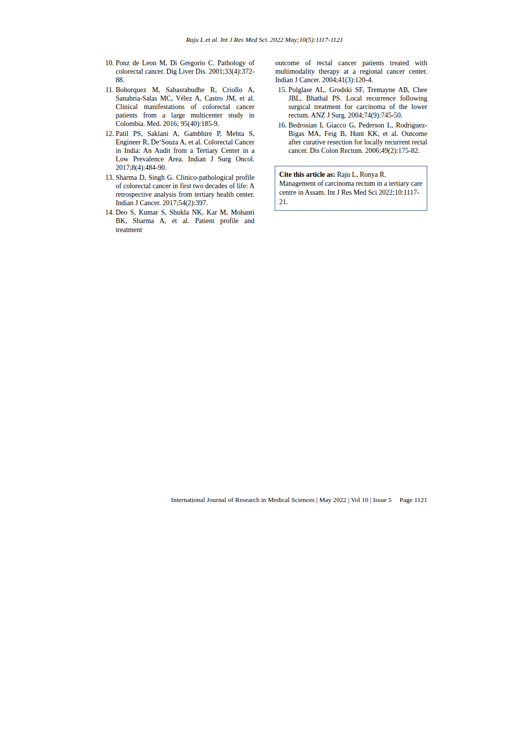Raju L et al. Int J Res Med Sci. 2022 May;10(5):1117-1121
Ponz de Leon M, Di Gregorio C. Pathology of colorectal cancer. Dig Liver Dis. 2001;33(4):372-88.
Bohorquez M, Sahasrabudhe R, Criollo A, Sanabria-Salas MC, Vélez A, Castro JM, et al. Clinical manifestations of colorectal cancer patients from a large multicenter study in Colombia. Med. 2016; 95(40):185-9.
Patil PS, Saklani A, Gambhire P, Mehta S, Engineer R, De‘Souza A, et al. Colorectal Cancer in India: An Audit from a Tertiary Center in a Low Prevalence Area. Indian J Surg Oncol. 2017;8(4):484-90.
Sharma D, Singh G. Clinico-pathological profile of colorectal cancer in first two decades of life: A retrospective analysis from tertiary health center. Indian J Cancer. 2017;54(2):397.
Deo S, Kumar S, Shukla NK, Kar M, Mohanti BK, Sharma A, et al. Patient profile and treatment
outcome of rectal cancer patients treated with multimodality therapy at a regional cancer center. Indian J Cancer. 2004;41(3):120-4.
Polglase AL, Grodski SF, Tremayne AB, Chee JBL, Bhathal PS. Local recurrence following surgical treatment for carcinoma of the lower rectum. ANZ J Surg. 2004;74(9):745-50.
Bedrosian I, Giacco G, Pederson L, Rodriguez-Bigas MA, Feig B, Hunt KK, et al. Outcome after curative resection for locally recurrent rectal cancer. Dis Colon Rectum. 2006;49(2):175-82.
Cite this article as: Raju L, Ronya R. Management of carcinoma rectum in a tertiary care centre in Assam. Int J Res Med Sci 2022;10:1117-21.
International Journal of Research in Medical Sciences | May 2022 | Vol 10 | Issue 5Page 1121